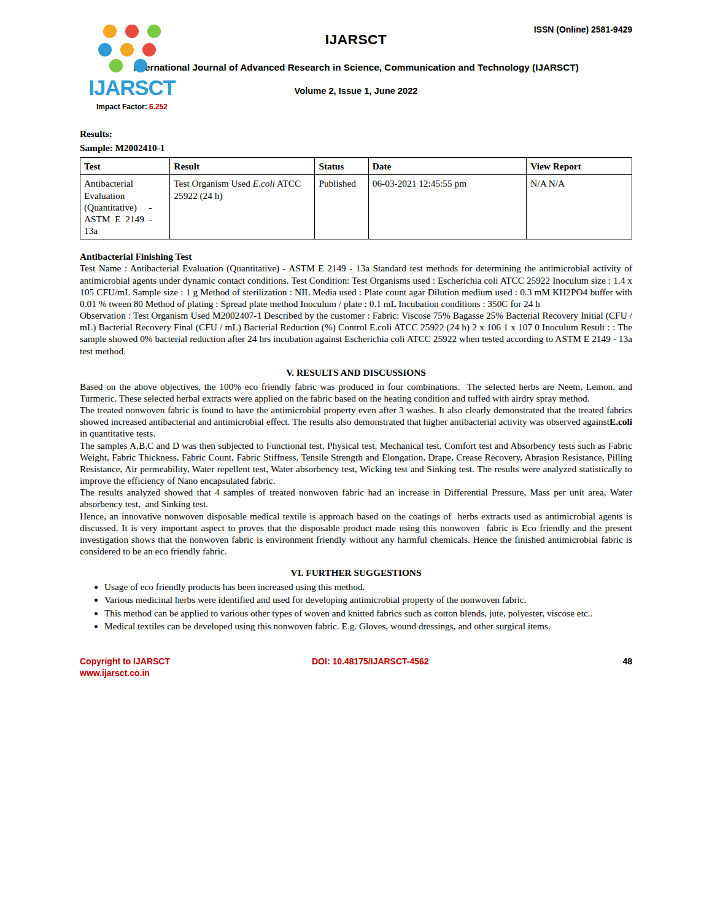IJARSCT
Impact Factor: 6.252
ISSN (Online) 2581-9429
IJARSCT
International Journal of Advanced Research in Science, Communication and Technology (IJARSCT)
Volume 2, Issue 1, June 2022
Results:
Sample: M2002410-1
| Test | Result | Status | Date | View Report |
| --- | --- | --- | --- | --- |
| Antibacterial Evaluation (Quantitative) - ASTM E 2149 - 13a | Test Organism Used E.coli ATCC 25922 (24 h) | Published | 06-03-2021 12:45:55 pm | N/A N/A |
Antibacterial Finishing Test
Test Name : Antibacterial Evaluation (Quantitative) - ASTM E 2149 - 13a Standard test methods for determining the antimicrobial activity of antimicrobial agents under dynamic contact conditions. Test Condition: Test Organisms used : Escherichia coli ATCC 25922 Inoculum size : 1.4 x 105 CFU/mL Sample size : 1 g Method of sterilization : NIL Media used : Plate count agar Dilution medium used : 0.3 mM KH2PO4 buffer with 0.01 % tween 80 Method of plating : Spread plate method Inoculum / plate : 0.1 mL Incubation conditions : 350C for 24 h
Observation : Test Organism Used M2002407-1 Described by the customer : Fabric: Viscose 75% Bagasse 25% Bacterial Recovery Initial (CFU / mL) Bacterial Recovery Final (CFU / mL) Bacterial Reduction (%) Control E.coli ATCC 25922 (24 h) 2 x 106 1 x 107 0 Inoculum Result : : The sample showed 0% bacterial reduction after 24 hrs incubation against Escherichia coli ATCC 25922 when tested according to ASTM E 2149 - 13a test method.
V. RESULTS AND DISCUSSIONS
Based on the above objectives, the 100% eco friendly fabric was produced in four combinations. The selected herbs are Neem, Lemon, and Turmeric. These selected herbal extracts were applied on the fabric based on the heating condition and tuffed with airdry spray method.
The treated nonwoven fabric is found to have the antimicrobial property even after 3 washes. It also clearly demonstrated that the treated fabrics showed increased antibacterial and antimicrobial effect. The results also demonstrated that higher antibacterial activity was observed againstE.coli in quantitative tests.
The samples A,B,C and D was then subjected to Functional test, Physical test, Mechanical test, Comfort test and Absorbency tests such as Fabric Weight, Fabric Thickness, Fabric Count, Fabric Stiffness, Tensile Strength and Elongation, Drape, Crease Recovery, Abrasion Resistance, Pilling Resistance, Air permeability, Water repellent test, Water absorbency test, Wicking test and Sinking test. The results were analyzed statistically to improve the efficiency of Nano encapsulated fabric.
The results analyzed showed that 4 samples of treated nonwoven fabric had an increase in Differential Pressure, Mass per unit area, Water absorbency test, and Sinking test.
Hence, an innovative nonwoven disposable medical textile is approach based on the coatings of herbs extracts used as antimicrobial agents is discussed. It is very important aspect to proves that the disposable product made using this nonwoven fabric is Eco friendly and the present investigation shows that the nonwoven fabric is environment friendly without any harmful chemicals. Hence the finished antimicrobial fabric is considered to be an eco friendly fabric.
VI. FURTHER SUGGESTIONS
Usage of eco friendly products has been increased using this method.
Various medicinal herbs were identified and used for developing antimicrobial property of the nonwoven fabric.
This method can be applied to various other types of woven and knitted fabrics such as cotton blends, jute, polyester, viscose etc..
Medical textiles can be developed using this nonwoven fabric. E.g. Gloves, wound dressings, and other surgical items.
Copyright to IJARSCT www.ijarsct.co.in
DOI: 10.48175/IJARSCT-4562
48